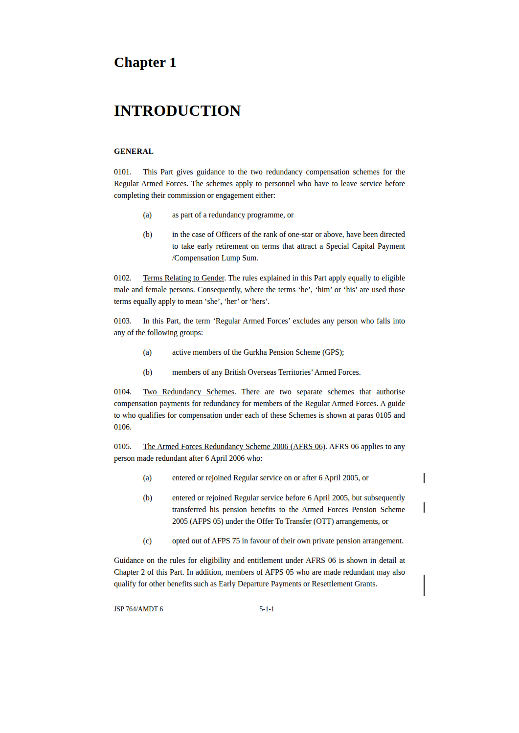Chapter 1
INTRODUCTION
GENERAL
0101. This Part gives guidance to the two redundancy compensation schemes for the Regular Armed Forces. The schemes apply to personnel who have to leave service before completing their commission or engagement either:
(a) as part of a redundancy programme, or
(b) in the case of Officers of the rank of one-star or above, have been directed to take early retirement on terms that attract a Special Capital Payment /Compensation Lump Sum.
0102. Terms Relating to Gender. The rules explained in this Part apply equally to eligible male and female persons. Consequently, where the terms ‘he’, ‘him’ or ‘his’ are used those terms equally apply to mean ‘she’, ‘her’ or ‘hers’.
0103. In this Part, the term ‘Regular Armed Forces’ excludes any person who falls into any of the following groups:
(a) active members of the Gurkha Pension Scheme (GPS);
(b) members of any British Overseas Territories’ Armed Forces.
0104. Two Redundancy Schemes. There are two separate schemes that authorise compensation payments for redundancy for members of the Regular Armed Forces. A guide to who qualifies for compensation under each of these Schemes is shown at paras 0105 and 0106.
0105. The Armed Forces Redundancy Scheme 2006 (AFRS 06). AFRS 06 applies to any person made redundant after 6 April 2006 who:
(a) entered or rejoined Regular service on or after 6 April 2005, or
(b) entered or rejoined Regular service before 6 April 2005, but subsequently transferred his pension benefits to the Armed Forces Pension Scheme 2005 (AFPS 05) under the Offer To Transfer (OTT) arrangements, or
(c) opted out of AFPS 75 in favour of their own private pension arrangement.
Guidance on the rules for eligibility and entitlement under AFRS 06 is shown in detail at Chapter 2 of this Part. In addition, members of AFPS 05 who are made redundant may also qualify for other benefits such as Early Departure Payments or Resettlement Grants.
JSP 764/AMDT 6
5-1-1